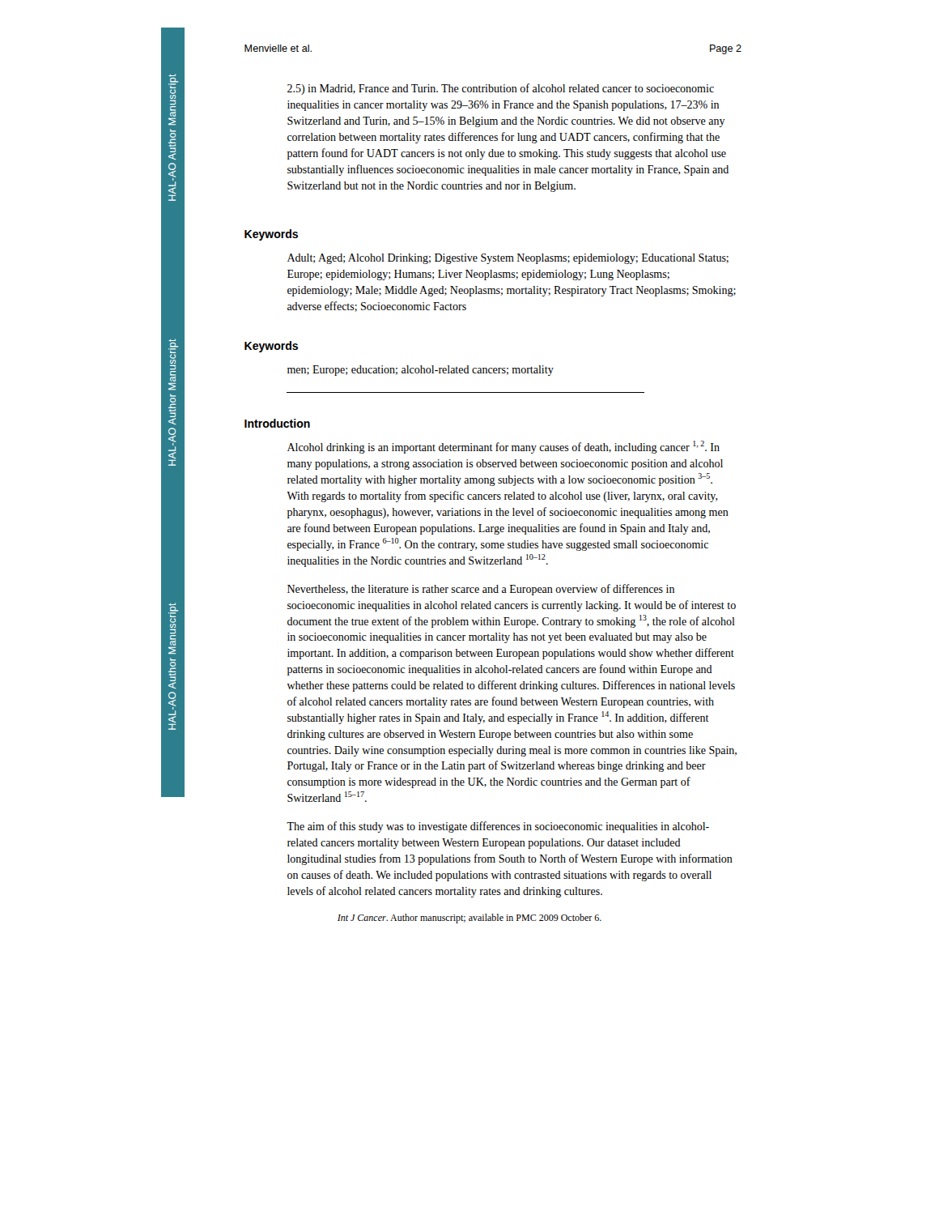HAL-AO Author Manuscript HAL-AO Author Manuscript HAL-AO Author Manuscript
Menvielle et al.
Page 2
2.5) in Madrid, France and Turin. The contribution of alcohol related cancer to socioeconomic inequalities in cancer mortality was 29–36% in France and the Spanish populations, 17–23% in Switzerland and Turin, and 5–15% in Belgium and the Nordic countries. We did not observe any correlation between mortality rates differences for lung and UADT cancers, confirming that the pattern found for UADT cancers is not only due to smoking. This study suggests that alcohol use substantially influences socioeconomic inequalities in male cancer mortality in France, Spain and Switzerland but not in the Nordic countries and nor in Belgium.
Keywords
Adult; Aged; Alcohol Drinking; Digestive System Neoplasms; epidemiology; Educational Status; Europe; epidemiology; Humans; Liver Neoplasms; epidemiology; Lung Neoplasms; epidemiology; Male; Middle Aged; Neoplasms; mortality; Respiratory Tract Neoplasms; Smoking; adverse effects; Socioeconomic Factors
Keywords
men; Europe; education; alcohol-related cancers; mortality
Introduction
Alcohol drinking is an important determinant for many causes of death, including cancer 1, 2. In many populations, a strong association is observed between socioeconomic position and alcohol related mortality with higher mortality among subjects with a low socioeconomic position 3–5. With regards to mortality from specific cancers related to alcohol use (liver, larynx, oral cavity, pharynx, oesophagus), however, variations in the level of socioeconomic inequalities among men are found between European populations. Large inequalities are found in Spain and Italy and, especially, in France 6–10. On the contrary, some studies have suggested small socioeconomic inequalities in the Nordic countries and Switzerland 10–12.
Nevertheless, the literature is rather scarce and a European overview of differences in socioeconomic inequalities in alcohol related cancers is currently lacking. It would be of interest to document the true extent of the problem within Europe. Contrary to smoking 13, the role of alcohol in socioeconomic inequalities in cancer mortality has not yet been evaluated but may also be important. In addition, a comparison between European populations would show whether different patterns in socioeconomic inequalities in alcohol-related cancers are found within Europe and whether these patterns could be related to different drinking cultures. Differences in national levels of alcohol related cancers mortality rates are found between Western European countries, with substantially higher rates in Spain and Italy, and especially in France 14. In addition, different drinking cultures are observed in Western Europe between countries but also within some countries. Daily wine consumption especially during meal is more common in countries like Spain, Portugal, Italy or France or in the Latin part of Switzerland whereas binge drinking and beer consumption is more widespread in the UK, the Nordic countries and the German part of Switzerland 15–17.
The aim of this study was to investigate differences in socioeconomic inequalities in alcohol-related cancers mortality between Western European populations. Our dataset included longitudinal studies from 13 populations from South to North of Western Europe with information on causes of death. We included populations with contrasted situations with regards to overall levels of alcohol related cancers mortality rates and drinking cultures.
Int J Cancer. Author manuscript; available in PMC 2009 October 6.